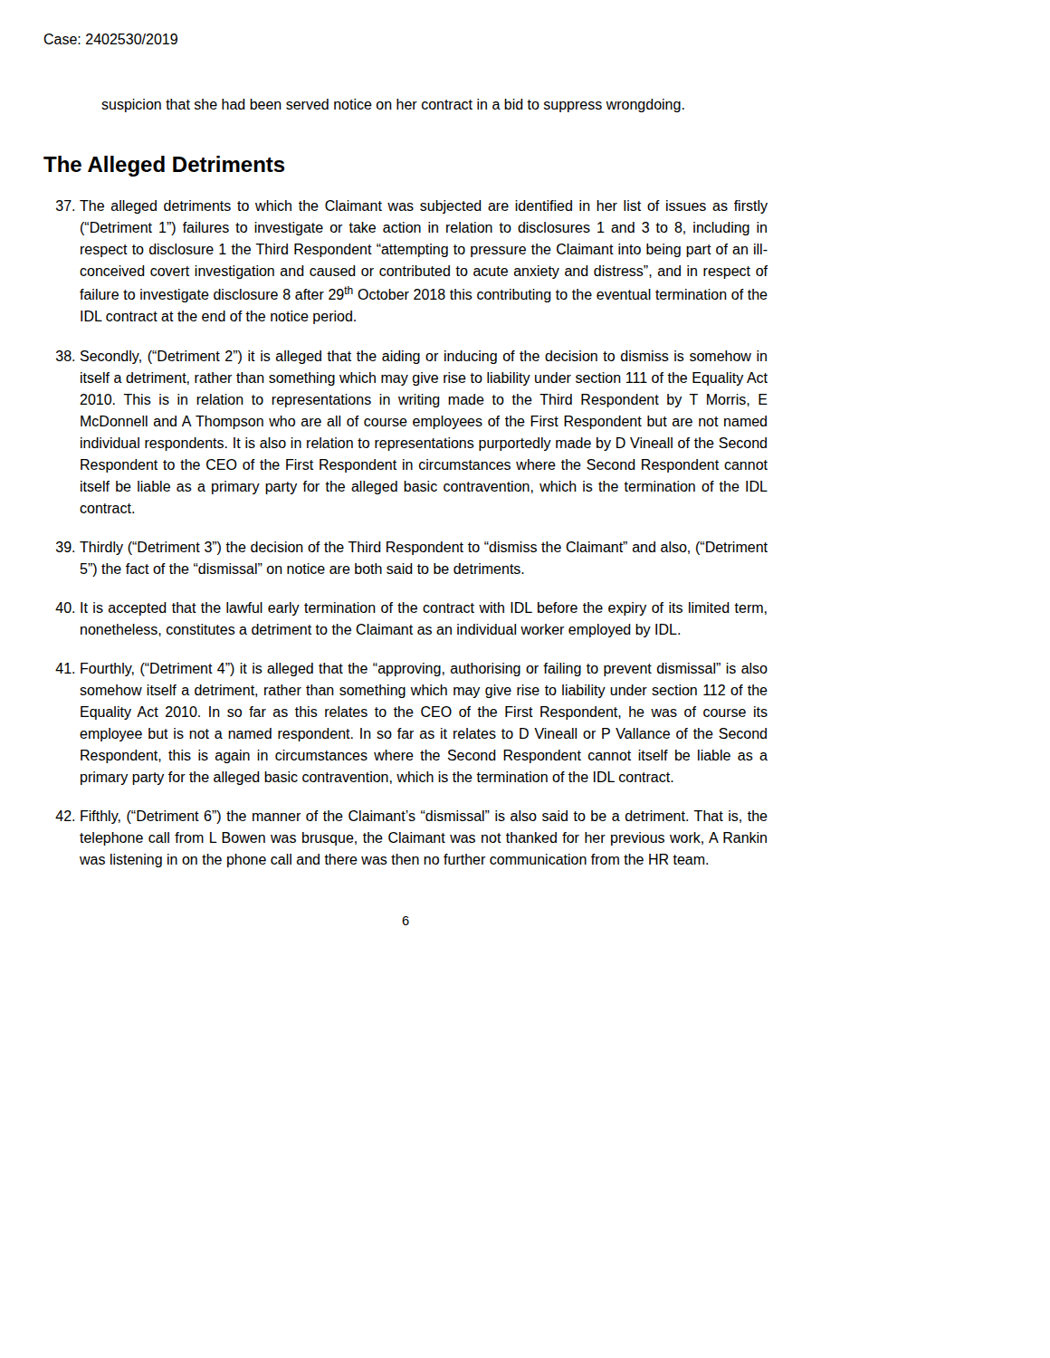Case: 2402530/2019
suspicion that she had been served notice on her contract in a bid to suppress wrongdoing.
The Alleged Detriments
The alleged detriments to which the Claimant was subjected are identified in her list of issues as firstly (“Detriment 1”) failures to investigate or take action in relation to disclosures 1 and 3 to 8, including in respect to disclosure 1 the Third Respondent “attempting to pressure the Claimant into being part of an ill-conceived covert investigation and caused or contributed to acute anxiety and distress”, and in respect of failure to investigate disclosure 8 after 29th October 2018 this contributing to the eventual termination of the IDL contract at the end of the notice period.
Secondly, (“Detriment 2”) it is alleged that the aiding or inducing of the decision to dismiss is somehow in itself a detriment, rather than something which may give rise to liability under section 111 of the Equality Act 2010. This is in relation to representations in writing made to the Third Respondent by T Morris, E McDonnell and A Thompson who are all of course employees of the First Respondent but are not named individual respondents. It is also in relation to representations purportedly made by D Vineall of the Second Respondent to the CEO of the First Respondent in circumstances where the Second Respondent cannot itself be liable as a primary party for the alleged basic contravention, which is the termination of the IDL contract.
Thirdly (“Detriment 3”) the decision of the Third Respondent to “dismiss the Claimant” and also, (“Detriment 5”) the fact of the “dismissal” on notice are both said to be detriments.
It is accepted that the lawful early termination of the contract with IDL before the expiry of its limited term, nonetheless, constitutes a detriment to the Claimant as an individual worker employed by IDL.
Fourthly, (“Detriment 4”) it is alleged that the “approving, authorising or failing to prevent dismissal” is also somehow itself a detriment, rather than something which may give rise to liability under section 112 of the Equality Act 2010. In so far as this relates to the CEO of the First Respondent, he was of course its employee but is not a named respondent. In so far as it relates to D Vineall or P Vallance of the Second Respondent, this is again in circumstances where the Second Respondent cannot itself be liable as a primary party for the alleged basic contravention, which is the termination of the IDL contract.
Fifthly, (“Detriment 6”) the manner of the Claimant’s “dismissal” is also said to be a detriment. That is, the telephone call from L Bowen was brusque, the Claimant was not thanked for her previous work, A Rankin was listening in on the phone call and there was then no further communication from the HR team.
6